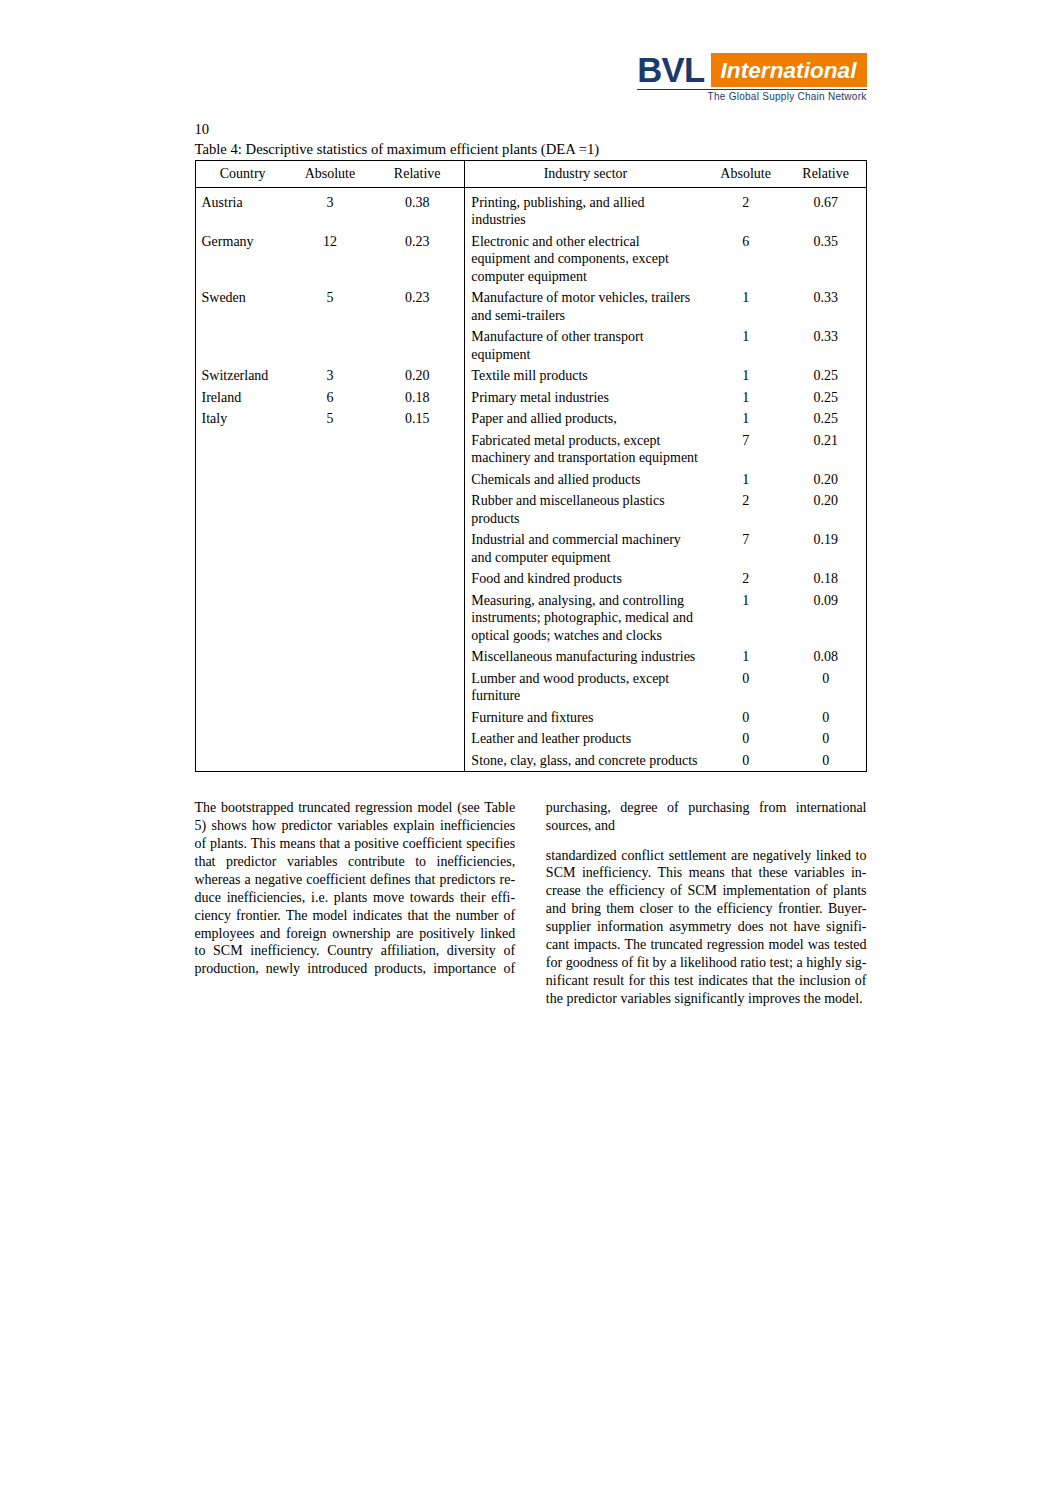BVL International
The Global Supply Chain Network
10
Table 4: Descriptive statistics of maximum efficient plants (DEA =1)
| Country | Absolute | Relative | Industry sector | Absolute | Relative |
| --- | --- | --- | --- | --- | --- |
| Austria | 3 | 0.38 | Printing, publishing, and allied industries | 2 | 0.67 |
| Germany | 12 | 0.23 | Electronic and other electrical equipment and components, except computer equipment | 6 | 0.35 |
| Sweden | 5 | 0.23 | Manufacture of motor vehicles, trailers and semi-trailers | 1 | 0.33 |
| | | | Manufacture of other transport equipment | 1 | 0.33 |
| Switzerland | 3 | 0.20 | Textile mill products | 1 | 0.25 |
| Ireland | 6 | 0.18 | Primary metal industries | 1 | 0.25 |
| Italy | 5 | 0.15 | Paper and allied products, | 1 | 0.25 |
| | | | Fabricated metal products, except machinery and transportation equipment | 7 | 0.21 |
| | | | Chemicals and allied products | 1 | 0.20 |
| | | | Rubber and miscellaneous plastics products | 2 | 0.20 |
| | | | Industrial and commercial machinery and computer equipment | 7 | 0.19 |
| | | | Food and kindred products | 2 | 0.18 |
| | | | Measuring, analysing, and controlling instruments; photographic, medical and optical goods; watches and clocks | 1 | 0.09 |
| | | | Miscellaneous manufacturing industries | 1 | 0.08 |
| | | | Lumber and wood products, except furniture | 0 | 0 |
| | | | Furniture and fixtures | 0 | 0 |
| | | | Leather and leather products | 0 | 0 |
| | | | Stone, clay, glass, and concrete products | 0 | 0 |
The bootstrapped truncated regression model (see Table 5) shows how predictor variables explain inefficiencies of plants. This means that a positive coefficient specifies that predictor variables contribute to inefficiencies, whereas a negative coefficient defines that predictors reduce inefficiencies, i.e. plants move towards their efficiency frontier. The model indicates that the number of employees and foreign ownership are positively linked to SCM inefficiency. Country affiliation, diversity of production, newly introduced products, importance of purchasing, degree of purchasing from international sources, and
standardized conflict settlement are negatively linked to SCM inefficiency. This means that these variables increase the efficiency of SCM implementation of plants and bring them closer to the efficiency frontier. Buyer-supplier information asymmetry does not have significant impacts. The truncated regression model was tested for goodness of fit by a likelihood ratio test; a highly significant result for this test indicates that the inclusion of the predictor variables significantly improves the model.